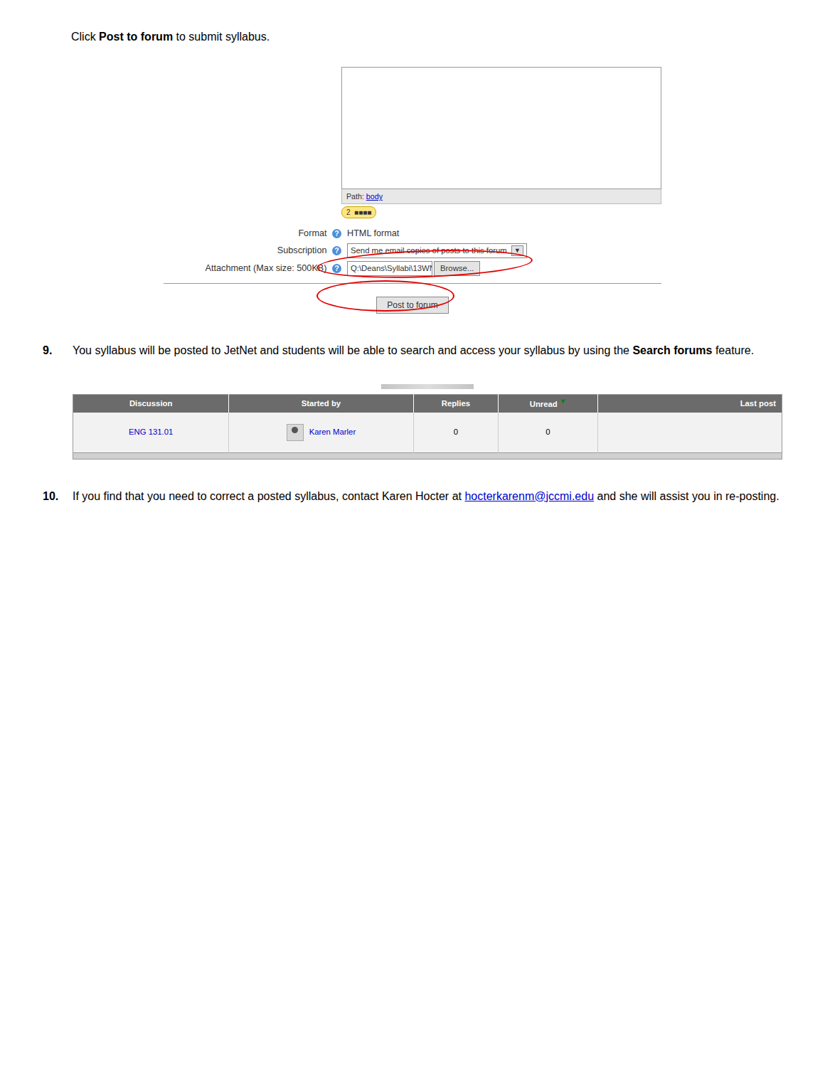Click Post to forum to submit syllabus.
Path: body
2 ■■■■
Format ?
HTML format
Subscription ?
Send me email copies of posts to this forum ▼
Attachment (Max size: 500KB) ?
Q:\Deans\Syllabi\13WN S Browse...
Post to forum
9. You syllabus will be posted to JetNet and students will be able to search and access your syllabus by using the Search forums feature.
| Discussion | Started by | Replies | Unread ▼ | Last post |
| --- | --- | --- | --- | --- |
| ENG 131.01 | Karen Marler | 0 | 0 | |
10. If you find that you need to correct a posted syllabus, contact Karen Hocter at hocterkarenm@jccmi.edu and she will assist you in re-posting.